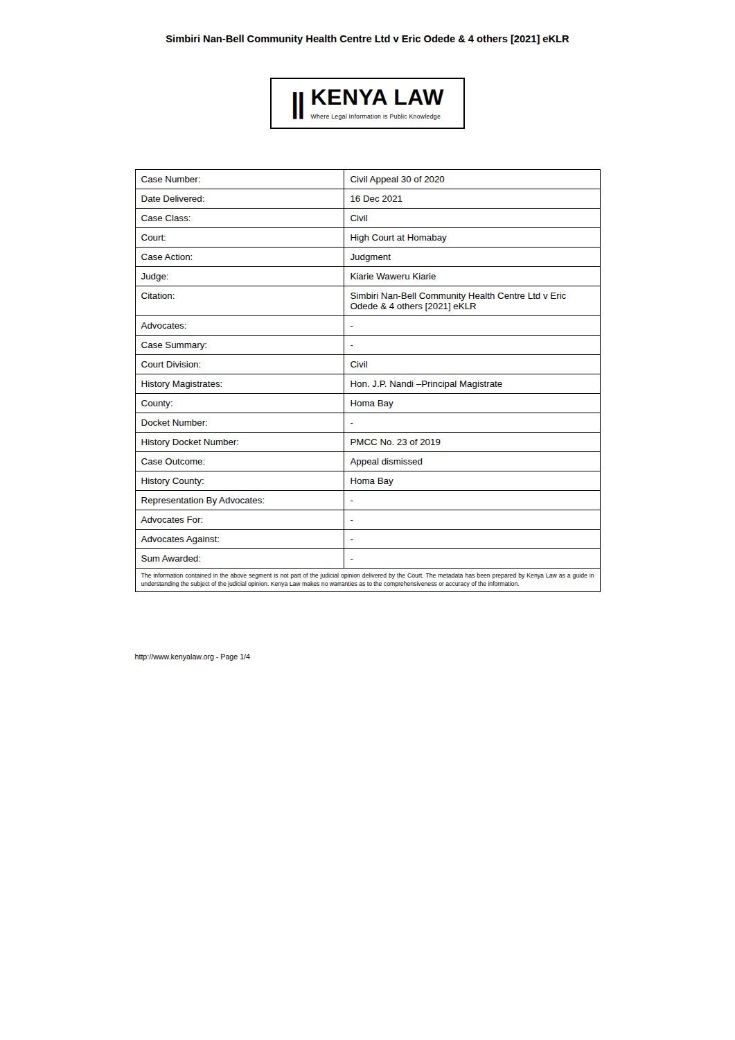Simbiri Nan-Bell Community Health Centre Ltd v Eric Odede & 4 others [2021] eKLR
|| KENYA LAW
Where Legal Information is Public Knowledge
| Case Number: | Civil Appeal 30 of 2020 |
| Date Delivered: | 16 Dec 2021 |
| Case Class: | Civil |
| Court: | High Court at Homabay |
| Case Action: | Judgment |
| Judge: | Kiarie Waweru Kiarie |
| Citation: | Simbiri Nan-Bell Community Health Centre Ltd v Eric Odede & 4 others [2021] eKLR |
| Advocates: | - |
| Case Summary: | - |
| Court Division: | Civil |
| History Magistrates: | Hon. J.P. Nandi –Principal Magistrate |
| County: | Homa Bay |
| Docket Number: | - |
| History Docket Number: | PMCC No. 23 of 2019 |
| Case Outcome: | Appeal dismissed |
| History County: | Homa Bay |
| Representation By Advocates: | - |
| Advocates For: | - |
| Advocates Against: | - |
| Sum Awarded: | - |
The information contained in the above segment is not part of the judicial opinion delivered by the Court. The metadata has been prepared by Kenya Law as a guide in understanding the subject of the judicial opinion. Kenya Law makes no warranties as to the comprehensiveness or accuracy of the information.
http://www.kenyalaw.org - Page 1/4